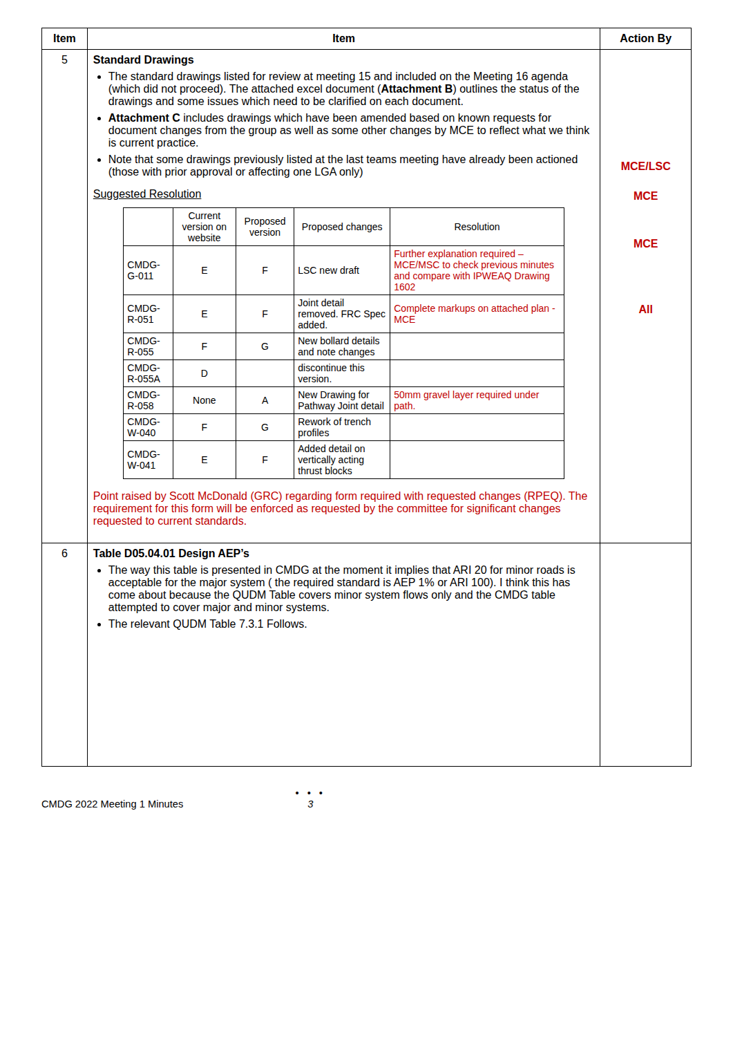| Item | Item | Action By |
| --- | --- | --- |
| 5 | Standard Drawings The standard drawings listed for review at meeting 15 and included on the Meeting 16 agenda (which did not proceed). The attached excel document ( Attachment B ) outlines the status of the drawings and some issues which need to be clarified on each document. Attachment C includes drawings which have been amended based on known requests for document changes from the group as well as some other changes by MCE to reflect what we think is current practice. Note that some drawings previously listed at the last teams meeting have already been actioned (those with prior approval or affecting one LGA only) Suggested Resolution / / Current version on website / Proposed version / Proposed changes / Resolution / / --- / --- / --- / --- / --- / / CMDG-G-011 / E / F / LSC new draft / Further explanation required – MCE/MSC to check previous minutes and compare with IPWEAQ Drawing 1602 / / CMDG-R-051 / E / F / Joint detail removed. FRC Spec added. / Complete markups on attached plan - MCE / / CMDG-R-055 / F / G / New bollard details and note changes / / / CMDG-R-055A / D / / discontinue this version. / / / CMDG-R-058 / None / A / New Drawing for Pathway Joint detail / 50mm gravel layer required under path. / / CMDG-W-040 / F / G / Rework of trench profiles / / / CMDG-W-041 / E / F / Added detail on vertically acting thrust blocks / / Point raised by Scott McDonald (GRC) regarding form required with requested changes (RPEQ). The requirement for this form will be enforced as requested by the committee for significant changes requested to current standards. | MCE/LSC MCE MCE All |
| 6 | Table D05.04.01 Design AEP’s The way this table is presented in CMDG at the moment it implies that ARI 20 for minor roads is acceptable for the major system ( the required standard is AEP 1% or ARI 100). I think this has come about because the QUDM Table covers minor system flows only and the CMDG table attempted to cover major and minor systems. The relevant QUDM Table 7.3.1 Follows. | |
CMDG 2022 Meeting 1 Minutes
• • •
3